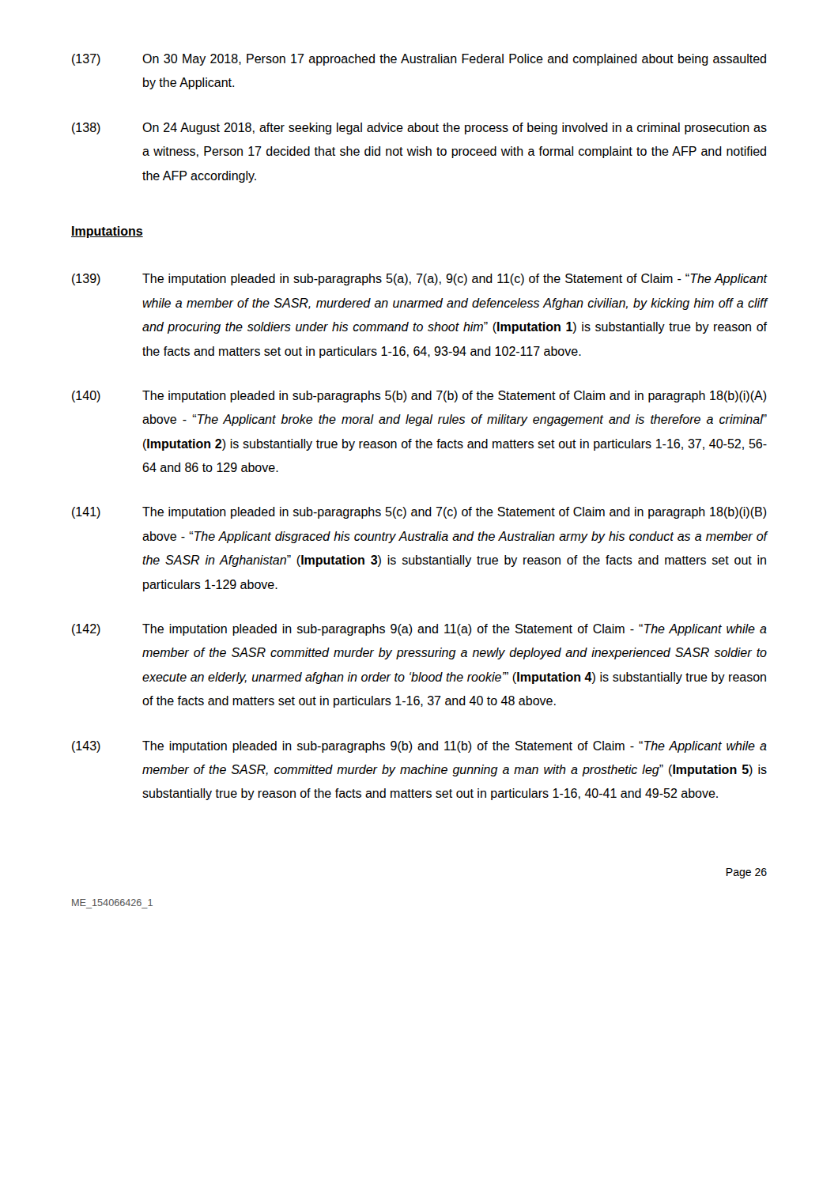(137)
On 30 May 2018, Person 17 approached the Australian Federal Police and complained about being assaulted by the Applicant.
(138)
On 24 August 2018, after seeking legal advice about the process of being involved in a criminal prosecution as a witness, Person 17 decided that she did not wish to proceed with a formal complaint to the AFP and notified the AFP accordingly.
Imputations
(139)
The imputation pleaded in sub-paragraphs 5(a), 7(a), 9(c) and 11(c) of the Statement of Claim - “The Applicant while a member of the SASR, murdered an unarmed and defenceless Afghan civilian, by kicking him off a cliff and procuring the soldiers under his command to shoot him” (Imputation 1) is substantially true by reason of the facts and matters set out in particulars 1-16, 64, 93-94 and 102-117 above.
(140)
The imputation pleaded in sub-paragraphs 5(b) and 7(b) of the Statement of Claim and in paragraph 18(b)(i)(A) above - “The Applicant broke the moral and legal rules of military engagement and is therefore a criminal” (Imputation 2) is substantially true by reason of the facts and matters set out in particulars 1-16, 37, 40-52, 56-64 and 86 to 129 above.
(141)
The imputation pleaded in sub-paragraphs 5(c) and 7(c) of the Statement of Claim and in paragraph 18(b)(i)(B) above - “The Applicant disgraced his country Australia and the Australian army by his conduct as a member of the SASR in Afghanistan” (Imputation 3) is substantially true by reason of the facts and matters set out in particulars 1-129 above.
(142)
The imputation pleaded in sub-paragraphs 9(a) and 11(a) of the Statement of Claim - “The Applicant while a member of the SASR committed murder by pressuring a newly deployed and inexperienced SASR soldier to execute an elderly, unarmed afghan in order to ‘blood the rookie’” (Imputation 4) is substantially true by reason of the facts and matters set out in particulars 1-16, 37 and 40 to 48 above.
(143)
The imputation pleaded in sub-paragraphs 9(b) and 11(b) of the Statement of Claim - “The Applicant while a member of the SASR, committed murder by machine gunning a man with a prosthetic leg” (Imputation 5) is substantially true by reason of the facts and matters set out in particulars 1-16, 40-41 and 49-52 above.
Page 26
ME_154066426_1